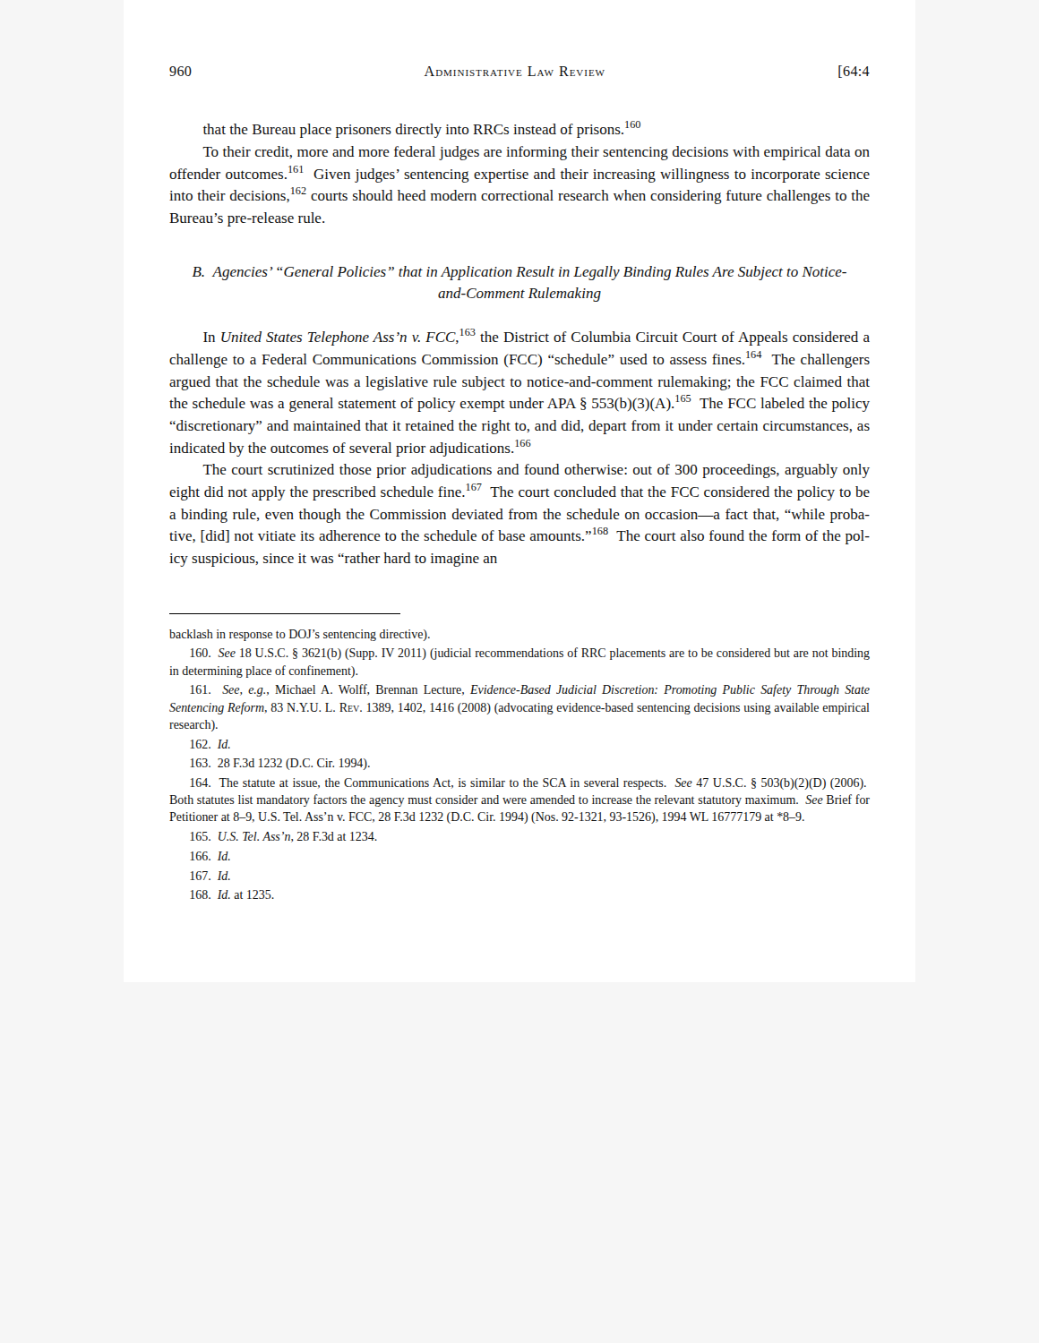960 Administrative Law Review [64:4
that the Bureau place prisoners directly into RRCs instead of prisons.160
To their credit, more and more federal judges are informing their sentencing decisions with empirical data on offender outcomes.161 Given judges’ sentencing expertise and their increasing willingness to incorporate science into their decisions,162 courts should heed modern correctional research when considering future challenges to the Bureau’s pre-release rule.
B. Agencies’ “General Policies” that in Application Result in Legally Binding Rules Are Subject to Notice-and-Comment Rulemaking
In United States Telephone Ass’n v. FCC,163 the District of Columbia Circuit Court of Appeals considered a challenge to a Federal Communications Commission (FCC) “schedule” used to assess fines.164 The challengers argued that the schedule was a legislative rule subject to notice-and-comment rulemaking; the FCC claimed that the schedule was a general statement of policy exempt under APA § 553(b)(3)(A).165 The FCC labeled the policy “discretionary” and maintained that it retained the right to, and did, depart from it under certain circumstances, as indicated by the outcomes of several prior adjudications.166
The court scrutinized those prior adjudications and found otherwise: out of 300 proceedings, arguably only eight did not apply the prescribed schedule fine.167 The court concluded that the FCC considered the policy to be a binding rule, even though the Commission deviated from the schedule on occasion—a fact that, “while probative, [did] not vitiate its adherence to the schedule of base amounts.”168 The court also found the form of the policy suspicious, since it was “rather hard to imagine an
backlash in response to DOJ’s sentencing directive).
160. See 18 U.S.C. § 3621(b) (Supp. IV 2011) (judicial recommendations of RRC placements are to be considered but are not binding in determining place of confinement).
161. See, e.g., Michael A. Wolff, Brennan Lecture, Evidence-Based Judicial Discretion: Promoting Public Safety Through State Sentencing Reform, 83 N.Y.U. L. Rev. 1389, 1402, 1416 (2008) (advocating evidence-based sentencing decisions using available empirical research).
162. Id.
163. 28 F.3d 1232 (D.C. Cir. 1994).
164. The statute at issue, the Communications Act, is similar to the SCA in several respects. See 47 U.S.C. § 503(b)(2)(D) (2006). Both statutes list mandatory factors the agency must consider and were amended to increase the relevant statutory maximum. See Brief for Petitioner at 8–9, U.S. Tel. Ass’n v. FCC, 28 F.3d 1232 (D.C. Cir. 1994) (Nos. 92-1321, 93-1526), 1994 WL 16777179 at *8–9.
165. U.S. Tel. Ass’n, 28 F.3d at 1234.
166. Id.
167. Id.
168. Id. at 1235.